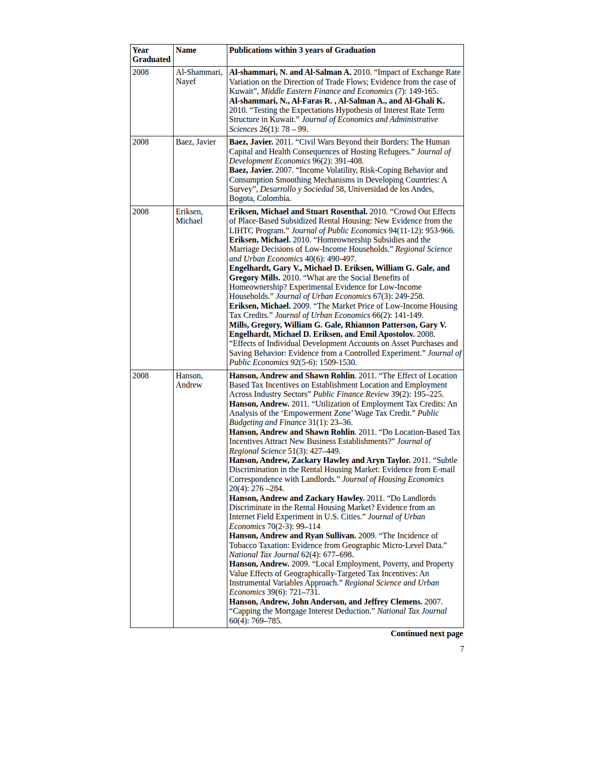| Year Graduated | Name | Publications within 3 years of Graduation |
| --- | --- | --- |
| 2008 | Al-Shammari, Nayef | Al-shammari, N. and Al-Salman A. 2010. “Impact of Exchange Rate Variation on the Direction of Trade Flows; Evidence from the case of Kuwait”, Middle Eastern Finance and Economics (7): 149-165. Al-shammari, N., Al-Faras R. , Al-Salman A., and Al-Ghali K. 2010. “Testing the Expectations Hypothesis of Interest Rate Term Structure in Kuwait.” Journal of Economics and Administrative Sciences 26(1): 78 – 99. |
| 2008 | Baez, Javier | Baez, Javier. 2011. “Civil Wars Beyond their Borders: The Human Capital and Health Consequences of Hosting Refugees.” Journal of Development Economics 96(2): 391-408. Baez, Javier. 2007. “Income Volatility, Risk-Coping Behavior and Consumption Smoothing Mechanisms in Developing Countries: A Survey”, Desarrollo y Sociedad 58, Universidad de los Andes, Bogota, Colombia. |
| 2008 | Eriksen, Michael | Eriksen, Michael and Stuart Rosenthal. 2010. “Crowd Out Effects of Place-Based Subsidized Rental Housing: New Evidence from the LIHTC Program.” Journal of Public Economics 94(11-12): 953-966. Eriksen, Michael. 2010. “Homeownership Subsidies and the Marriage Decisions of Low-Income Households.” Regional Science and Urban Economics 40(6): 490-497. Engelhardt, Gary V., Michael D. Eriksen, William G. Gale, and Gregory Mills. 2010. “What are the Social Benefits of Homeownership? Experimental Evidence for Low-Income Households.” Journal of Urban Economics 67(3): 249-258. Eriksen, Michael. 2009. “The Market Price of Low-Income Housing Tax Credits.” Journal of Urban Economics 66(2): 141-149. Mills, Gregory, William G. Gale, Rhiannon Patterson, Gary V. Engelhardt, Michael D. Eriksen, and Emil Apostolov. 2008. “Effects of Individual Development Accounts on Asset Purchases and Saving Behavior: Evidence from a Controlled Experiment.” Journal of Public Economics 92(5-6): 1509-1530. |
| 2008 | Hanson, Andrew | Hanson, Andrew and Shawn Rohlin . 2011. “The Effect of Location Based Tax Incentives on Establishment Location and Employment Across Industry Sectors” Public Finance Review 39(2): 195–225. Hanson, Andrew. 2011. “Utilization of Employment Tax Credits: An Analysis of the ‘Empowerment Zone’ Wage Tax Credit.” Public Budgeting and Finance 31(1): 23–36. Hanson, Andrew and Shawn Rohlin . 2011. “Do Location-Based Tax Incentives Attract New Business Establishments?” Journal of Regional Science 51(3): 427–449. Hanson, Andrew, Zackary Hawley and Aryn Taylor. 2011. “Subtle Discrimination in the Rental Housing Market: Evidence from E-mail Correspondence with Landlords.” Journal of Housing Economics 20(4): 276 –284. Hanson, Andrew and Zackary Hawley. 2011. “Do Landlords Discriminate in the Rental Housing Market? Evidence from an Internet Field Experiment in U.S. Cities.” Journal of Urban Economics 70(2-3): 99–114 Hanson, Andrew and Ryan Sullivan. 2009. “The Incidence of Tobacco Taxation: Evidence from Geographic Micro-Level Data.” National Tax Journal 62(4): 677–698. Hanson, Andrew. 2009. “Local Employment, Poverty, and Property Value Effects of Geographically-Targeted Tax Incentives: An Instrumental Variables Approach.” Regional Science and Urban Economics 39(6): 721–731. Hanson, Andrew, John Anderson, and Jeffrey Clemens. 2007. “Capping the Mortgage Interest Deduction.” National Tax Journal 60(4): 769–785. |
Continued next page
7